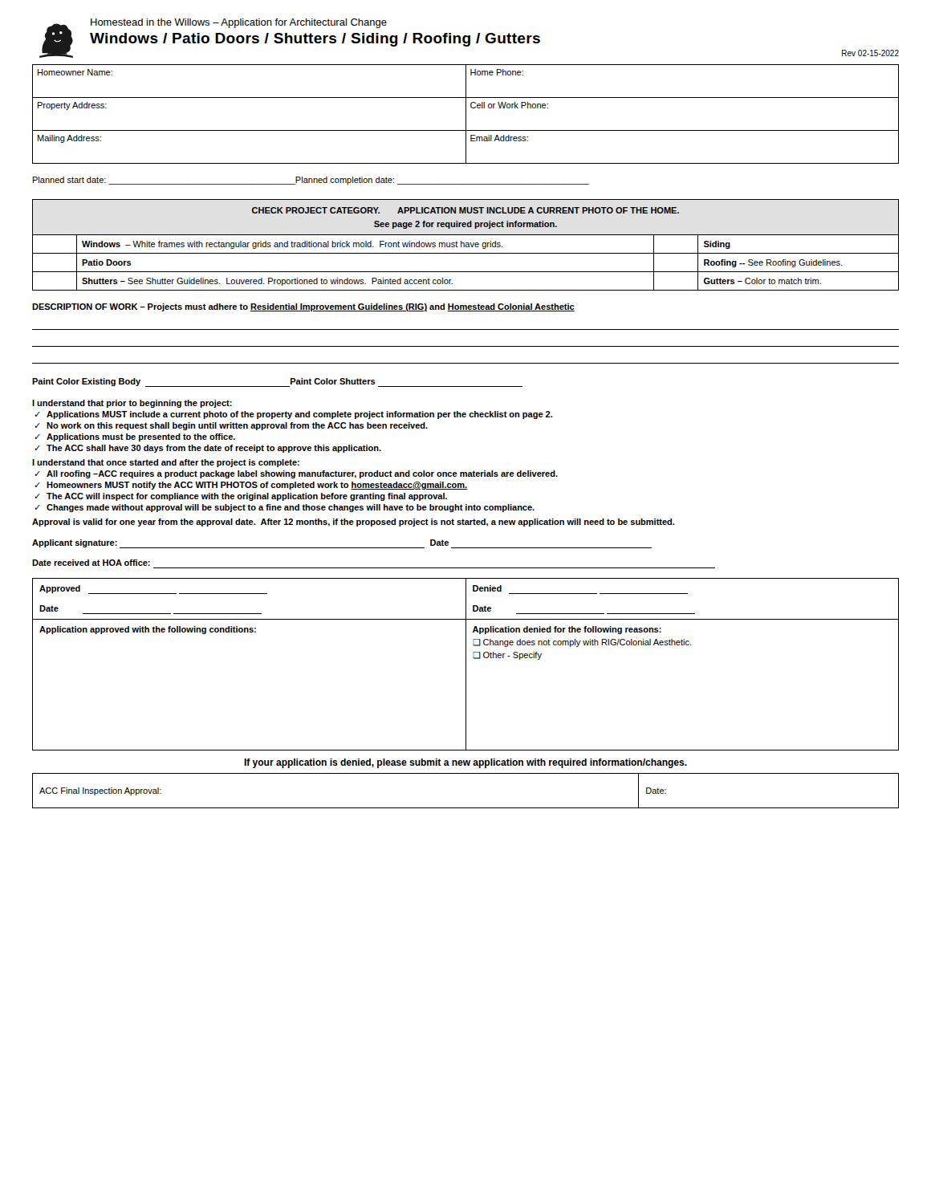Homestead in the Willows – Application for Architectural Change
Windows / Patio Doors / Shutters / Siding / Roofing / Gutters
Rev 02-15-2022
| Homeowner Name: | Home Phone: |
| Property Address: | Cell or Work Phone: |
| Mailing Address: | Email Address: |
Planned start date: ______________________________________Planned completion date: _______________________________________
| CHECK PROJECT CATEGORY. APPLICATION MUST INCLUDE A CURRENT PHOTO OF THE HOME. See page 2 for required project information. |
| | Windows – White frames with rectangular grids and traditional brick mold. Front windows must have grids. | | Siding |
| | Patio Doors | | Roofing -- See Roofing Guidelines. |
| | Shutters – See Shutter Guidelines. Louvered. Proportioned to windows. Painted accent color. | | Gutters – Color to match trim. |
DESCRIPTION OF WORK – Projects must adhere to Residential Improvement Guidelines (RIG) and Homestead Colonial Aesthetic
Paint Color Existing Body Paint Color Shutters
I understand that prior to beginning the project:
Applications MUST include a current photo of the property and complete project information per the checklist on page 2.
No work on this request shall begin until written approval from the ACC has been received.
Applications must be presented to the office.
The ACC shall have 30 days from the date of receipt to approve this application.
I understand that once started and after the project is complete:
All roofing –ACC requires a product package label showing manufacturer, product and color once materials are delivered.
Homeowners MUST notify the ACC WITH PHOTOS of completed work to homesteadacc@gmail.com.
The ACC will inspect for compliance with the original application before granting final approval.
Changes made without approval will be subject to a fine and those changes will have to be brought into compliance.
Approval is valid for one year from the approval date. After 12 months, if the proposed project is not started, a new application will need to be submitted.
Applicant signature: Date
Date received at HOA office:
| Approved Date | Denied Date |
| Application approved with the following conditions: | Application denied for the following reasons: ❑ Change does not comply with RIG/Colonial Aesthetic. ❑ Other - Specify |
If your application is denied, please submit a new application with required information/changes.
| ACC Final Inspection Approval: | Date: |